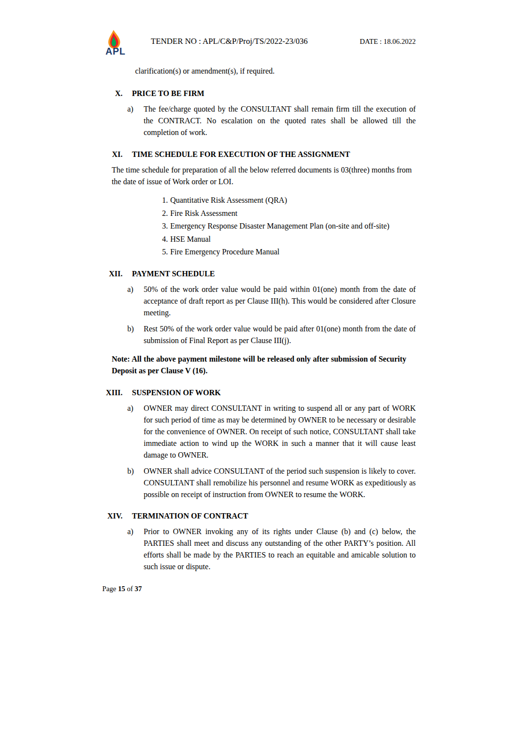APL
TENDER NO : APL/C&P/Proj/TS/2022-23/036 DATE : 18.06.2022
clarification(s) or amendment(s), if required.
X. Price to be firm
The fee/charge quoted by the CONSULTANT shall remain firm till the execution of the CONTRACT. No escalation on the quoted rates shall be allowed till the completion of work.
XI. Time schedule for execution of the assignment
The time schedule for preparation of all the below referred documents is 03(three) months from the date of issue of Work order or LOI.
Quantitative Risk Assessment (QRA)
Fire Risk Assessment
Emergency Response Disaster Management Plan (on-site and off-site)
HSE Manual
Fire Emergency Procedure Manual
XII. Payment schedule
50% of the work order value would be paid within 01(one) month from the date of acceptance of draft report as per Clause III(h). This would be considered after Closure meeting.
Rest 50% of the work order value would be paid after 01(one) month from the date of submission of Final Report as per Clause III(j).
Note: All the above payment milestone will be released only after submission of Security Deposit as per Clause V (16).
XIII. Suspension of work
OWNER may direct CONSULTANT in writing to suspend all or any part of WORK for such period of time as may be determined by OWNER to be necessary or desirable for the convenience of OWNER. On receipt of such notice, CONSULTANT shall take immediate action to wind up the WORK in such a manner that it will cause least damage to OWNER.
OWNER shall advice CONSULTANT of the period such suspension is likely to cover. CONSULTANT shall remobilize his personnel and resume WORK as expeditiously as possible on receipt of instruction from OWNER to resume the WORK.
XIV. Termination of contract
Prior to OWNER invoking any of its rights under Clause (b) and (c) below, the PARTIES shall meet and discuss any outstanding of the other PARTY’s position. All efforts shall be made by the PARTIES to reach an equitable and amicable solution to such issue or dispute.
Page 15 of 37